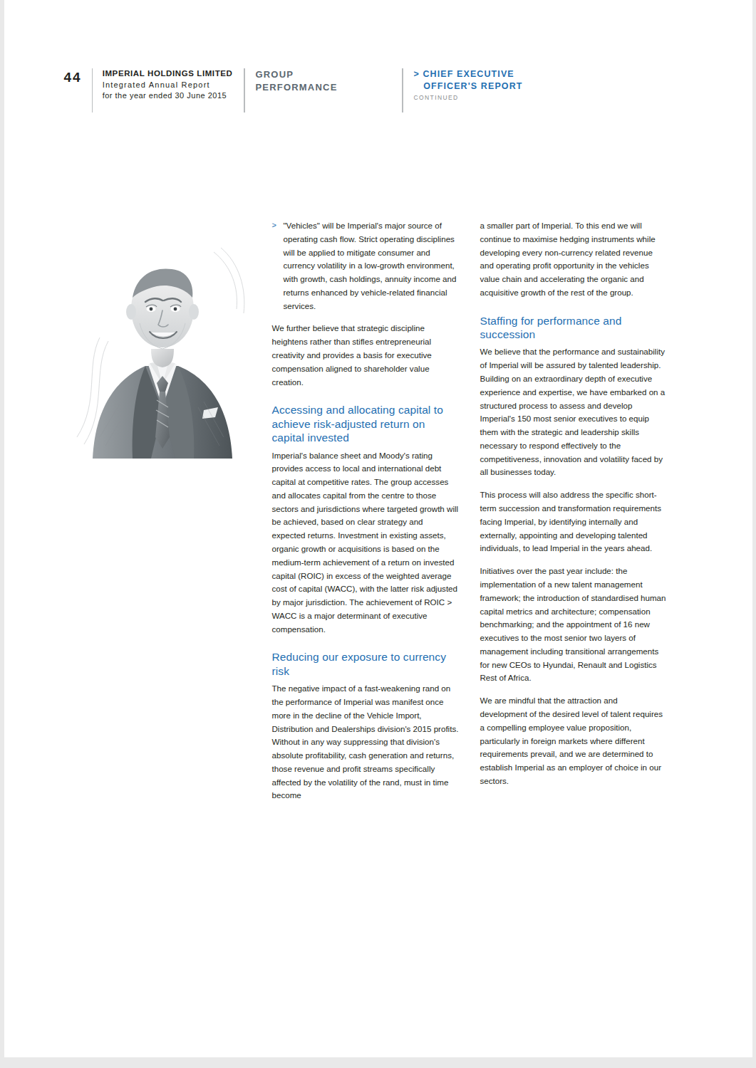44
IMPERIAL HOLDINGS LIMITED
Integrated Annual Report
for the year ended 30 June 2015
GROUP
PERFORMANCE
> CHIEF EXECUTIVE
OFFICER'S REPORT
CONTINUED
"Vehicles" will be Imperial's major source of operating cash flow. Strict operating disciplines will be applied to mitigate consumer and currency volatility in a low-growth environment, with growth, cash holdings, annuity income and returns enhanced by vehicle-related financial services.
We further believe that strategic discipline heightens rather than stifles entrepreneurial creativity and provides a basis for executive compensation aligned to shareholder value creation.
Accessing and allocating capital to achieve risk-adjusted return on capital invested
Imperial's balance sheet and Moody's rating provides access to local and international debt capital at competitive rates. The group accesses and allocates capital from the centre to those sectors and jurisdictions where targeted growth will be achieved, based on clear strategy and expected returns. Investment in existing assets, organic growth or acquisitions is based on the medium-term achievement of a return on invested capital (ROIC) in excess of the weighted average cost of capital (WACC), with the latter risk adjusted by major jurisdiction. The achievement of ROIC > WACC is a major determinant of executive compensation.
Reducing our exposure to currency risk
The negative impact of a fast-weakening rand on the performance of Imperial was manifest once more in the decline of the Vehicle Import, Distribution and Dealerships division's 2015 profits. Without in any way suppressing that division's absolute profitability, cash generation and returns, those revenue and profit streams specifically affected by the volatility of the rand, must in time become
a smaller part of Imperial. To this end we will continue to maximise hedging instruments while developing every non-currency related revenue and operating profit opportunity in the vehicles value chain and accelerating the organic and acquisitive growth of the rest of the group.
Staffing for performance and succession
We believe that the performance and sustainability of Imperial will be assured by talented leadership. Building on an extraordinary depth of executive experience and expertise, we have embarked on a structured process to assess and develop Imperial's 150 most senior executives to equip them with the strategic and leadership skills necessary to respond effectively to the competitiveness, innovation and volatility faced by all businesses today.
This process will also address the specific short-term succession and transformation requirements facing Imperial, by identifying internally and externally, appointing and developing talented individuals, to lead Imperial in the years ahead.
Initiatives over the past year include: the implementation of a new talent management framework; the introduction of standardised human capital metrics and architecture; compensation benchmarking; and the appointment of 16 new executives to the most senior two layers of management including transitional arrangements for new CEOs to Hyundai, Renault and Logistics Rest of Africa.
We are mindful that the attraction and development of the desired level of talent requires a compelling employee value proposition, particularly in foreign markets where different requirements prevail, and we are determined to establish Imperial as an employer of choice in our sectors.